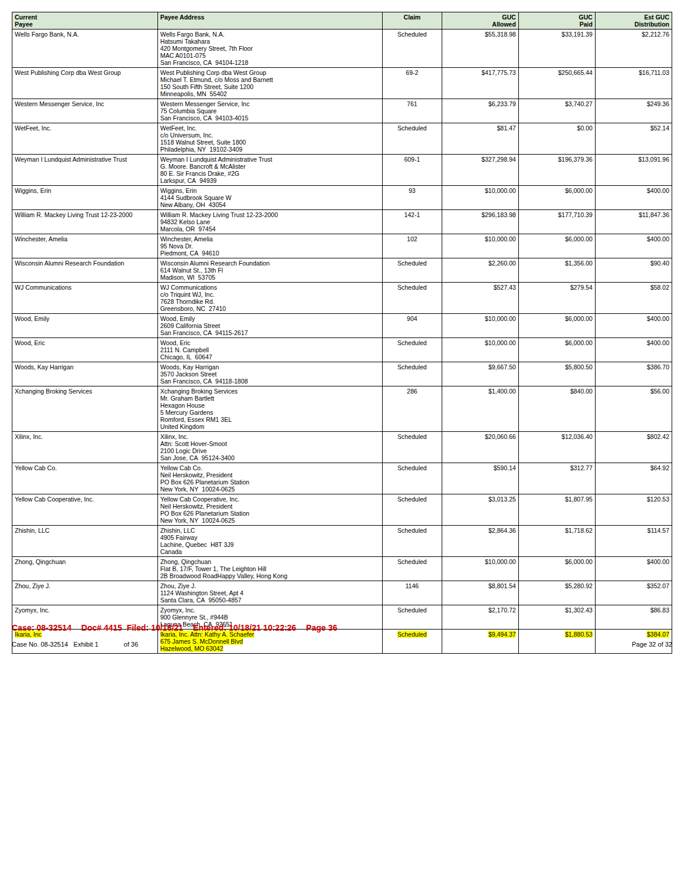| Current Payee | Payee Address | Claim | GUC Allowed | GUC Paid | Est GUC Distribution |
| --- | --- | --- | --- | --- | --- |
| Wells Fargo Bank, N.A. | Wells Fargo Bank, N.A. Hatsumi Takahara 420 Montgomery Street, 7th Floor MAC A0101-075 San Francisco, CA 94104-1218 | Scheduled | $55,318.98 | $33,191.39 | $2,212.76 |
| West Publishing Corp dba West Group | West Publishing Corp dba West Group Michael T. Etmund, c/o Moss and Barnett 150 South Fifth Street, Suite 1200 Minneapolis, MN 55402 | 69-2 | $417,775.73 | $250,665.44 | $16,711.03 |
| Western Messenger Service, Inc | Western Messenger Service, Inc 75 Columbia Square San Francisco, CA 94103-4015 | 761 | $6,233.79 | $3,740.27 | $249.36 |
| WetFeet, Inc. | WetFeet, Inc. c/o Universum, Inc. 1518 Walnut Street, Suite 1800 Philadelphia, NY 19102-3409 | Scheduled | $81.47 | $0.00 | $52.14 |
| Weyman I Lundquist Administrative Trust | Weyman I Lundquist Administrative Trust G. Moore. Bancroft & McAlister 80 E. Sir Francis Drake, #2G Larkspur, CA 94939 | 609-1 | $327,298.94 | $196,379.36 | $13,091.96 |
| Wiggins, Erin | Wiggins, Erin 4144 Sudbrook Square W New Albany, OH 43054 | 93 | $10,000.00 | $6,000.00 | $400.00 |
| William R. Mackey Living Trust 12-23-2000 | William R. Mackey Living Trust 12-23-2000 94832 Kelso Lane Marcola, OR 97454 | 142-1 | $296,183.98 | $177,710.39 | $11,847.36 |
| Winchester, Amelia | Winchester, Amelia 95 Nova Dr. Piedmont, CA 94610 | 102 | $10,000.00 | $6,000.00 | $400.00 |
| Wisconsin Alumni Research Foundation | Wisconsin Alumni Research Foundation 614 Walnut St., 13th Fl Madison, WI 53705 | Scheduled | $2,260.00 | $1,356.00 | $90.40 |
| WJ Communications | WJ Communications c/o Triquint WJ, Inc. 7628 Thorndike Rd. Greensboro, NC 27410 | Scheduled | $527.43 | $279.54 | $58.02 |
| Wood, Emily | Wood, Emily 2609 California Street San Francisco, CA 94115-2617 | 904 | $10,000.00 | $6,000.00 | $400.00 |
| Wood, Eric | Wood, Eric 2111 N. Campbell Chicago, IL 60647 | Scheduled | $10,000.00 | $6,000.00 | $400.00 |
| Woods, Kay Harrigan | Woods, Kay Harrigan 3570 Jackson Street San Francisco, CA 94118-1808 | Scheduled | $9,667.50 | $5,800.50 | $386.70 |
| Xchanging Broking Services | Xchanging Broking Services Mr. Graham Bartlett Hexagon House 5 Mercury Gardens Romford, Essex RM1 3EL United Kingdom | 286 | $1,400.00 | $840.00 | $56.00 |
| Xilinx, Inc. | Xilinx, Inc. Attn: Scott Hover-Smoot 2100 Logic Drive San Jose, CA 95124-3400 | Scheduled | $20,060.66 | $12,036.40 | $802.42 |
| Yellow Cab Co. | Yellow Cab Co. Neil Herskowitz, President PO Box 626 Planetarium Station New York, NY 10024-0625 | Scheduled | $590.14 | $312.77 | $64.92 |
| Yellow Cab Cooperative, Inc. | Yellow Cab Cooperative, Inc. Neil Herskowitz, President PO Box 626 Planetarium Station New York, NY 10024-0625 | Scheduled | $3,013.25 | $1,807.95 | $120.53 |
| Zhishin, LLC | Zhishin, LLC 4905 Fairway Lachine, Quebec H8T 3J9 Canada | Scheduled | $2,864.36 | $1,718.62 | $114.57 |
| Zhong, Qingchuan | Zhong, Qingchuan Flat B, 17/F, Tower 1, The Leighton Hill 2B Broadwood RoadHappy Valley, Hong Kong | Scheduled | $10,000.00 | $6,000.00 | $400.00 |
| Zhou, Ziye J. | Zhou, Ziye J. 1124 Washington Street, Apt 4 Santa Clara, CA 95050-4857 | 1146 | $8,801.54 | $5,280.92 | $352.07 |
| Zyomyx, Inc. | Zyomyx, Inc. 900 Glennyre St., #944B Laguna Beach, CA 92651 | Scheduled | $2,170.72 | $1,302.43 | $86.83 |
| Ikaria, Inc | Ikaria, Inc. Attn: Kathy A. Schaefer 675 James S. McDonnell Blvd Hazelwood, MO 63042 | Scheduled | $9,494.37 | $1,880.53 | $384.07 |
Case: 08-32514 Doc# 4415 Filed: 10/18/21 Entered: 10/18/21 10:22:26 Page 36
Case No. 08-32514 Exhibit 1 of 36 Page 32 of 32